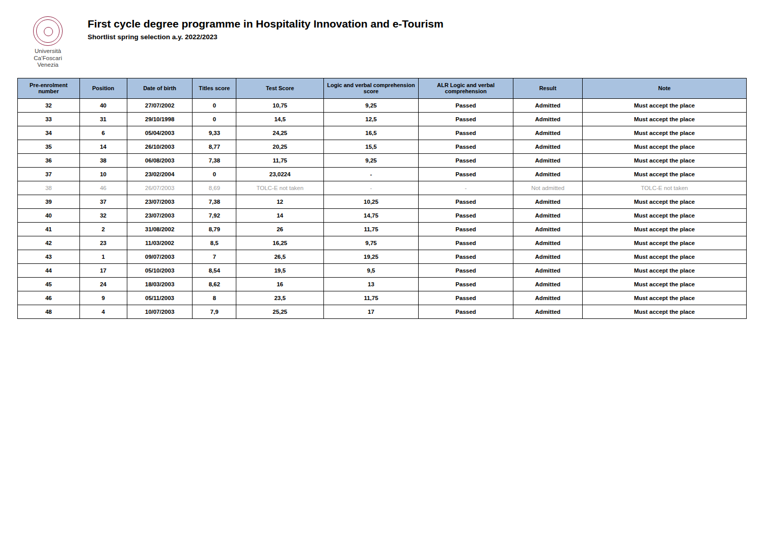Università
Ca'Foscari
Venezia
First cycle degree programme in Hospitality Innovation and e-Tourism
Shortlist spring selection a.y. 2022/2023
| Pre-enrolment number | Position | Date of birth | Titles score | Test Score | Logic and verbal comprehension score | ALR Logic and verbal comprehension | Result | Note |
| --- | --- | --- | --- | --- | --- | --- | --- | --- |
| 32 | 40 | 27/07/2002 | 0 | 10,75 | 9,25 | Passed | Admitted | Must accept the place |
| 33 | 31 | 29/10/1998 | 0 | 14,5 | 12,5 | Passed | Admitted | Must accept the place |
| 34 | 6 | 05/04/2003 | 9,33 | 24,25 | 16,5 | Passed | Admitted | Must accept the place |
| 35 | 14 | 26/10/2003 | 8,77 | 20,25 | 15,5 | Passed | Admitted | Must accept the place |
| 36 | 38 | 06/08/2003 | 7,38 | 11,75 | 9,25 | Passed | Admitted | Must accept the place |
| 37 | 10 | 23/02/2004 | 0 | 23,0224 | - | Passed | Admitted | Must accept the place |
| 38 | 46 | 26/07/2003 | 8,69 | TOLC-E not taken | - | - | Not admitted | TOLC-E not taken |
| 39 | 37 | 23/07/2003 | 7,38 | 12 | 10,25 | Passed | Admitted | Must accept the place |
| 40 | 32 | 23/07/2003 | 7,92 | 14 | 14,75 | Passed | Admitted | Must accept the place |
| 41 | 2 | 31/08/2002 | 8,79 | 26 | 11,75 | Passed | Admitted | Must accept the place |
| 42 | 23 | 11/03/2002 | 8,5 | 16,25 | 9,75 | Passed | Admitted | Must accept the place |
| 43 | 1 | 09/07/2003 | 7 | 26,5 | 19,25 | Passed | Admitted | Must accept the place |
| 44 | 17 | 05/10/2003 | 8,54 | 19,5 | 9,5 | Passed | Admitted | Must accept the place |
| 45 | 24 | 18/03/2003 | 8,62 | 16 | 13 | Passed | Admitted | Must accept the place |
| 46 | 9 | 05/11/2003 | 8 | 23,5 | 11,75 | Passed | Admitted | Must accept the place |
| 48 | 4 | 10/07/2003 | 7,9 | 25,25 | 17 | Passed | Admitted | Must accept the place |